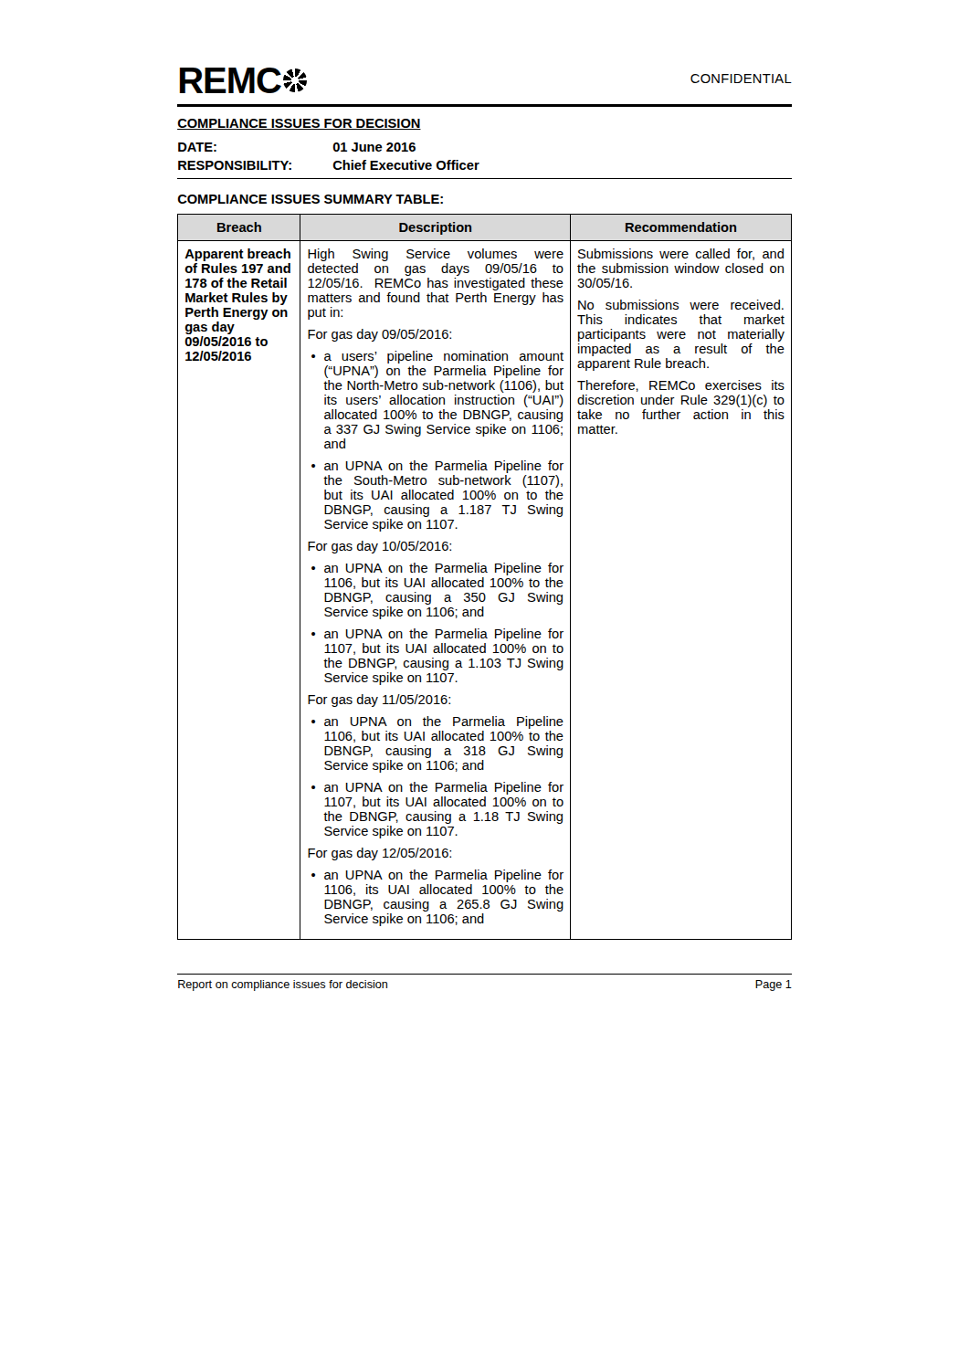REMC
CONFIDENTIAL
COMPLIANCE ISSUES FOR DECISION
DATE:
01 June 2016
RESPONSIBILITY:
Chief Executive Officer
COMPLIANCE ISSUES SUMMARY TABLE:
| Breach | Description | Recommendation |
| --- | --- | --- |
| Apparent breach of Rules 197 and 178 of the Retail Market Rules by Perth Energy on gas day 09/05/2016 to 12/05/2016 | High Swing Service volumes were detected on gas days 09/05/16 to 12/05/16. REMCo has investigated these matters and found that Perth Energy has put in: For gas day 09/05/2016: a users’ pipeline nomination amount (“UPNA”) on the Parmelia Pipeline for the North-Metro sub-network (1106), but its users’ allocation instruction (“UAI”) allocated 100% to the DBNGP, causing a 337 GJ Swing Service spike on 1106; and an UPNA on the Parmelia Pipeline for the South-Metro sub-network (1107), but its UAI allocated 100% on to the DBNGP, causing a 1.187 TJ Swing Service spike on 1107. For gas day 10/05/2016: an UPNA on the Parmelia Pipeline for 1106, but its UAI allocated 100% to the DBNGP, causing a 350 GJ Swing Service spike on 1106; and an UPNA on the Parmelia Pipeline for 1107, but its UAI allocated 100% on to the DBNGP, causing a 1.103 TJ Swing Service spike on 1107. For gas day 11/05/2016: an UPNA on the Parmelia Pipeline 1106, but its UAI allocated 100% to the DBNGP, causing a 318 GJ Swing Service spike on 1106; and an UPNA on the Parmelia Pipeline for 1107, but its UAI allocated 100% on to the DBNGP, causing a 1.18 TJ Swing Service spike on 1107. For gas day 12/05/2016: an UPNA on the Parmelia Pipeline for 1106, its UAI allocated 100% to the DBNGP, causing a 265.8 GJ Swing Service spike on 1106; and | Submissions were called for, and the submission window closed on 30/05/16. No submissions were received. This indicates that market participants were not materially impacted as a result of the apparent Rule breach. Therefore, REMCo exercises its discretion under Rule 329(1)(c) to take no further action in this matter. |
Report on compliance issues for decision
Page 1